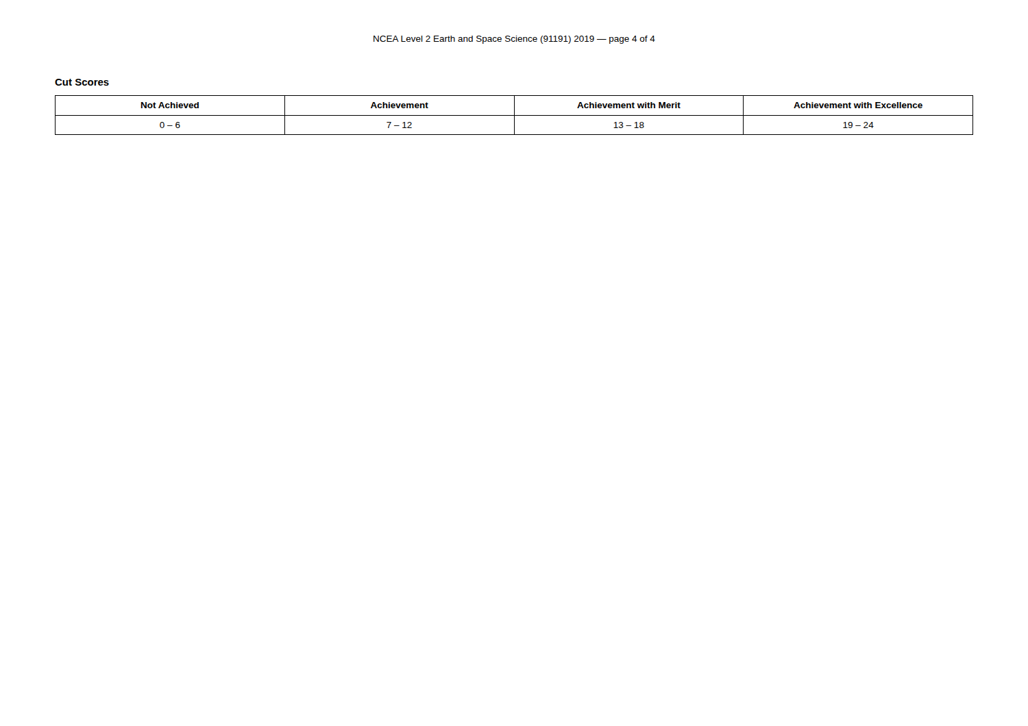NCEA Level 2 Earth and Space Science (91191) 2019 — page 4 of 4
Cut Scores
| Not Achieved | Achievement | Achievement with Merit | Achievement with Excellence |
| --- | --- | --- | --- |
| 0 – 6 | 7 – 12 | 13 – 18 | 19 – 24 |